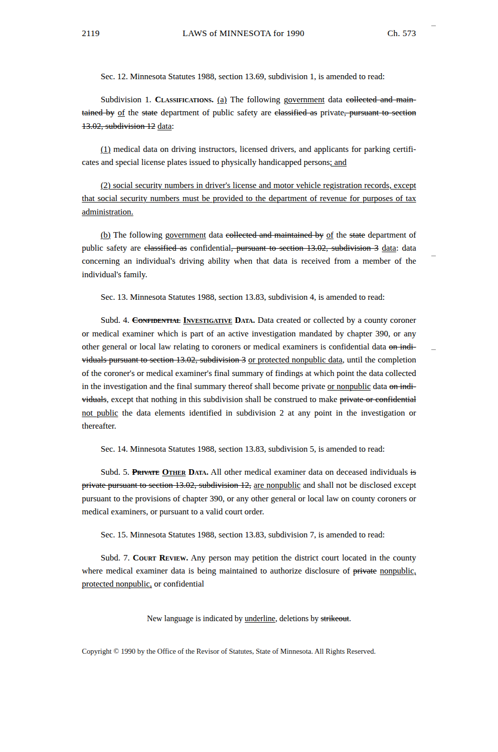2119 LAWS of MINNESOTA for 1990 Ch. 573
Sec. 12. Minnesota Statutes 1988, section 13.69, subdivision 1, is amended to read:
Subdivision 1. Classifications. (a) The following government data collected and maintained by of the state department of public safety are classified as private, pursuant to section 13.02, subdivision 12 data:
(1) medical data on driving instructors, licensed drivers, and applicants for parking certificates and special license plates issued to physically handicapped persons; and
(2) social security numbers in driver's license and motor vehicle registration records, except that social security numbers must be provided to the department of revenue for purposes of tax administration.
(b) The following government data collected and maintained by of the state department of public safety are classified as confidential, pursuant to section 13.02, subdivision 3 data: data concerning an individual's driving ability when that data is received from a member of the individual's family.
Sec. 13. Minnesota Statutes 1988, section 13.83, subdivision 4, is amended to read:
Subd. 4. Confidential Investigative Data. Data created or collected by a county coroner or medical examiner which is part of an active investigation mandated by chapter 390, or any other general or local law relating to coroners or medical examiners is confidential data on individuals pursuant to section 13.02, subdivision 3 or protected nonpublic data, until the completion of the coroner's or medical examiner's final summary of findings at which point the data collected in the investigation and the final summary thereof shall become private or nonpublic data on individuals, except that nothing in this subdivision shall be construed to make private or confidential not public the data elements identified in subdivision 2 at any point in the investigation or thereafter.
Sec. 14. Minnesota Statutes 1988, section 13.83, subdivision 5, is amended to read:
Subd. 5. Private Other Data. All other medical examiner data on deceased individuals is private pursuant to section 13.02, subdivision 12, are nonpublic and shall not be disclosed except pursuant to the provisions of chapter 390, or any other general or local law on county coroners or medical examiners, or pursuant to a valid court order.
Sec. 15. Minnesota Statutes 1988, section 13.83, subdivision 7, is amended to read:
Subd. 7. Court Review. Any person may petition the district court located in the county where medical examiner data is being maintained to authorize disclosure of private nonpublic, protected nonpublic, or confidential
New language is indicated by underline, deletions by strikeout.
Copyright © 1990 by the Office of the Revisor of Statutes, State of Minnesota. All Rights Reserved.